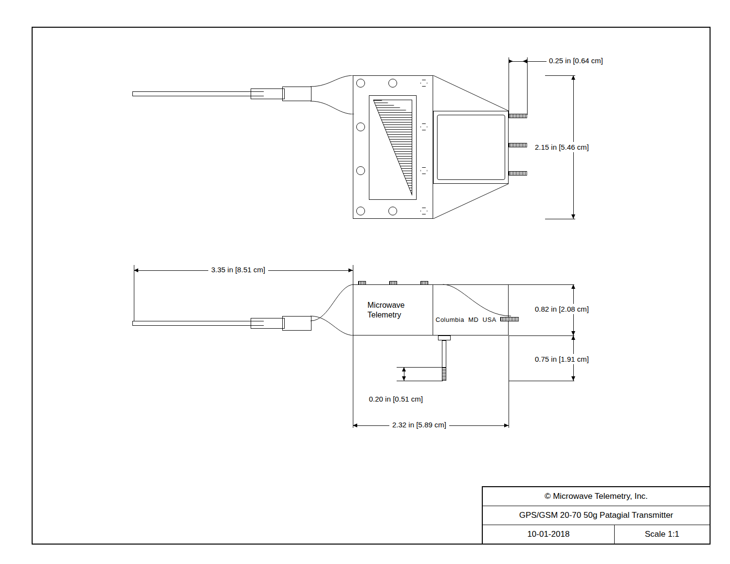TOP VIEW
0.25 in [0.64 cm]
2.15 in [5.46 cm]
SIDE VIEW
Microwave
Telemetry
Columbia MD USA
3.35 in [8.51 cm]
0.82 in [2.08 cm]
0.75 in [1.91 cm]
0.20 in [0.51 cm]
2.32 in [5.89 cm]
TITLE BLOCK
| © Microwave Telemetry, Inc. |
| GPS/GSM 20-70 50g Patagial Transmitter |
| 10-01-2018 | Scale 1:1 |